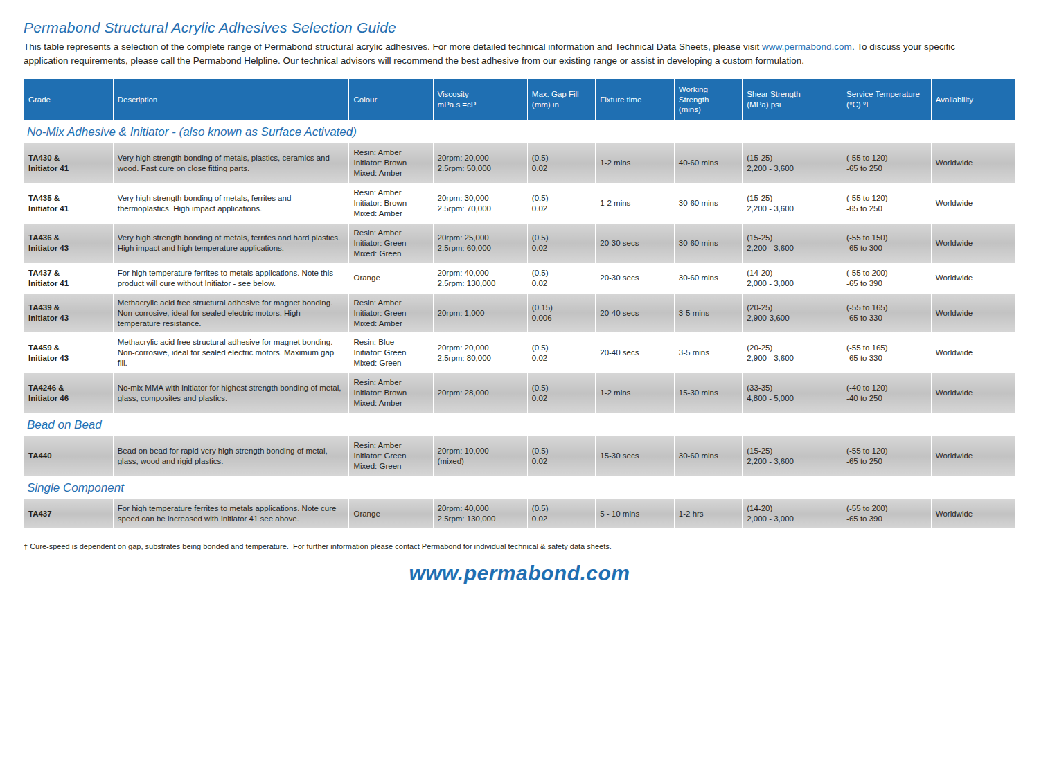Permabond Structural Acrylic Adhesives Selection Guide
This table represents a selection of the complete range of Permabond structural acrylic adhesives. For more detailed technical information and Technical Data Sheets, please visit www.permabond.com. To discuss your specific application requirements, please call the Permabond Helpline. Our technical advisors will recommend the best adhesive from our existing range or assist in developing a custom formulation.
| Grade | Description | Colour | Viscosity mPa.s =cP | Max. Gap Fill (mm) in | Fixture time | Working Strength (mins) | Shear Strength (MPa) psi | Service Temperature (°C) °F | Availability |
| --- | --- | --- | --- | --- | --- | --- | --- | --- | --- |
| No-Mix Adhesive & Initiator - (also known as Surface Activated) |
| TA430 & Initiator 41 | Very high strength bonding of metals, plastics, ceramics and wood. Fast cure on close fitting parts. | Resin: Amber Initiator: Brown Mixed: Amber | 20rpm: 20,000 2.5rpm: 50,000 | (0.5) 0.02 | 1-2 mins | 40-60 mins | (15-25) 2,200 - 3,600 | (-55 to 120) -65 to 250 | Worldwide |
| TA435 & Initiator 41 | Very high strength bonding of metals, ferrites and thermoplastics. High impact applications. | Resin: Amber Initiator: Brown Mixed: Amber | 20rpm: 30,000 2.5rpm: 70,000 | (0.5) 0.02 | 1-2 mins | 30-60 mins | (15-25) 2,200 - 3,600 | (-55 to 120) -65 to 250 | Worldwide |
| TA436 & Initiator 43 | Very high strength bonding of metals, ferrites and hard plastics. High impact and high temperature applications. | Resin: Amber Initiator: Green Mixed: Green | 20rpm: 25,000 2.5rpm: 60,000 | (0.5) 0.02 | 20-30 secs | 30-60 mins | (15-25) 2,200 - 3,600 | (-55 to 150) -65 to 300 | Worldwide |
| TA437 & Initiator 41 | For high temperature ferrites to metals applications. Note this product will cure without Initiator - see below. | Orange | 20rpm: 40,000 2.5rpm: 130,000 | (0.5) 0.02 | 20-30 secs | 30-60 mins | (14-20) 2,000 - 3,000 | (-55 to 200) -65 to 390 | Worldwide |
| TA439 & Initiator 43 | Methacrylic acid free structural adhesive for magnet bonding. Non-corrosive, ideal for sealed electric motors. High temperature resistance. | Resin: Amber Initiator: Green Mixed: Amber | 20rpm: 1,000 | (0.15) 0.006 | 20-40 secs | 3-5 mins | (20-25) 2,900-3,600 | (-55 to 165) -65 to 330 | Worldwide |
| TA459 & Initiator 43 | Methacrylic acid free structural adhesive for magnet bonding. Non-corrosive, ideal for sealed electric motors. Maximum gap fill. | Resin: Blue Initiator: Green Mixed: Green | 20rpm: 20,000 2.5rpm: 80,000 | (0.5) 0.02 | 20-40 secs | 3-5 mins | (20-25) 2,900 - 3,600 | (-55 to 165) -65 to 330 | Worldwide |
| TA4246 & Initiator 46 | No-mix MMA with initiator for highest strength bonding of metal, glass, composites and plastics. | Resin: Amber Initiator: Brown Mixed: Amber | 20rpm: 28,000 | (0.5) 0.02 | 1-2 mins | 15-30 mins | (33-35) 4,800 - 5,000 | (-40 to 120) -40 to 250 | Worldwide |
| Bead on Bead |
| TA440 | Bead on bead for rapid very high strength bonding of metal, glass, wood and rigid plastics. | Resin: Amber Initiator: Green Mixed: Green | 20rpm: 10,000 (mixed) | (0.5) 0.02 | 15-30 secs | 30-60 mins | (15-25) 2,200 - 3,600 | (-55 to 120) -65 to 250 | Worldwide |
| Single Component |
| TA437 | For high temperature ferrites to metals applications. Note cure speed can be increased with Initiator 41 see above. | Orange | 20rpm: 40,000 2.5rpm: 130,000 | (0.5) 0.02 | 5 - 10 mins | 1-2 hrs | (14-20) 2,000 - 3,000 | (-55 to 200) -65 to 390 | Worldwide |
† Cure-speed is dependent on gap, substrates being bonded and temperature. For further information please contact Permabond for individual technical & safety data sheets.
www.permabond.com